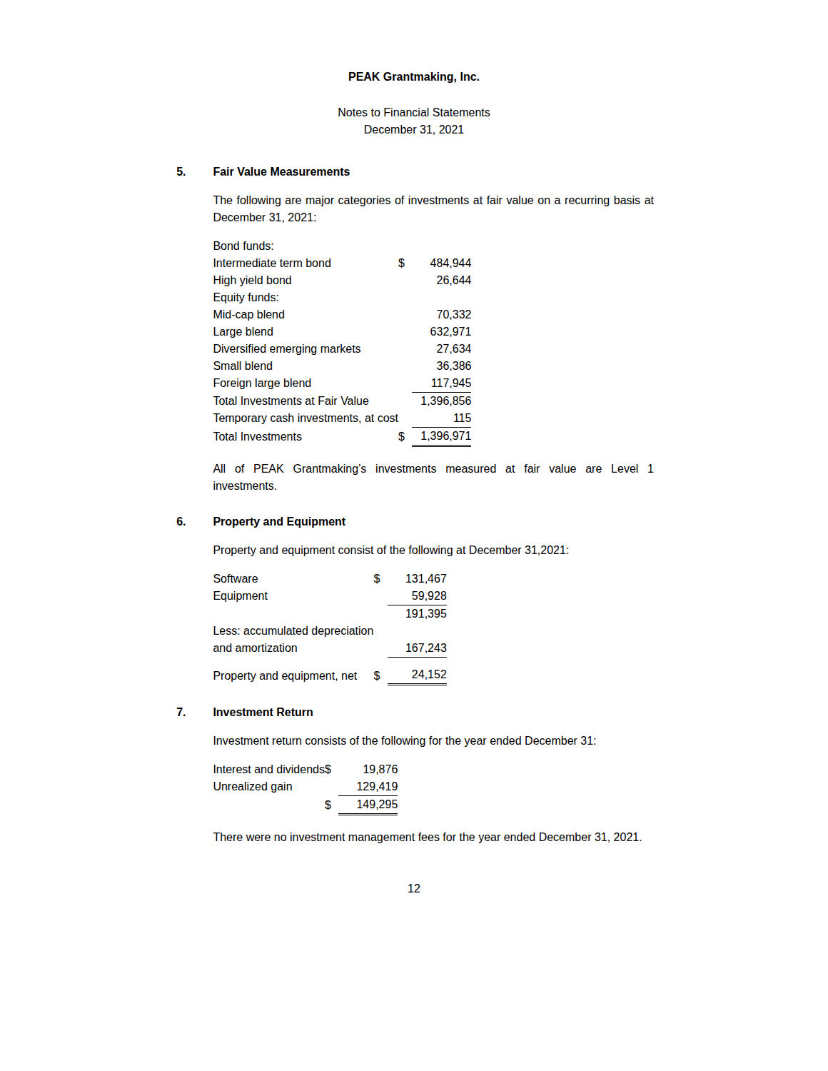PEAK Grantmaking, Inc.
Notes to Financial Statements
December 31, 2021
5. Fair Value Measurements
The following are major categories of investments at fair value on a recurring basis at December 31, 2021:
| Bond funds: | | |
| Intermediate term bond | $ | 484,944 |
| High yield bond | | 26,644 |
| Equity funds: | | |
| Mid-cap blend | | 70,332 |
| Large blend | | 632,971 |
| Diversified emerging markets | | 27,634 |
| Small blend | | 36,386 |
| Foreign large blend | | 117,945 |
| Total Investments at Fair Value | | 1,396,856 |
| Temporary cash investments, at cost | | 115 |
| Total Investments | $ | 1,396,971 |
All of PEAK Grantmaking’s investments measured at fair value are Level 1 investments.
6. Property and Equipment
Property and equipment consist of the following at December 31,2021:
| Software | $ | 131,467 |
| Equipment | | 59,928 |
| | | 191,395 |
| Less: accumulated depreciation | | |
| and amortization | | 167,243 |
| Property and equipment, net | $ | 24,152 |
7. Investment Return
Investment return consists of the following for the year ended December 31:
| Interest and dividends | $ | 19,876 |
| Unrealized gain | | 129,419 |
| | $ | 149,295 |
There were no investment management fees for the year ended December 31, 2021.
12